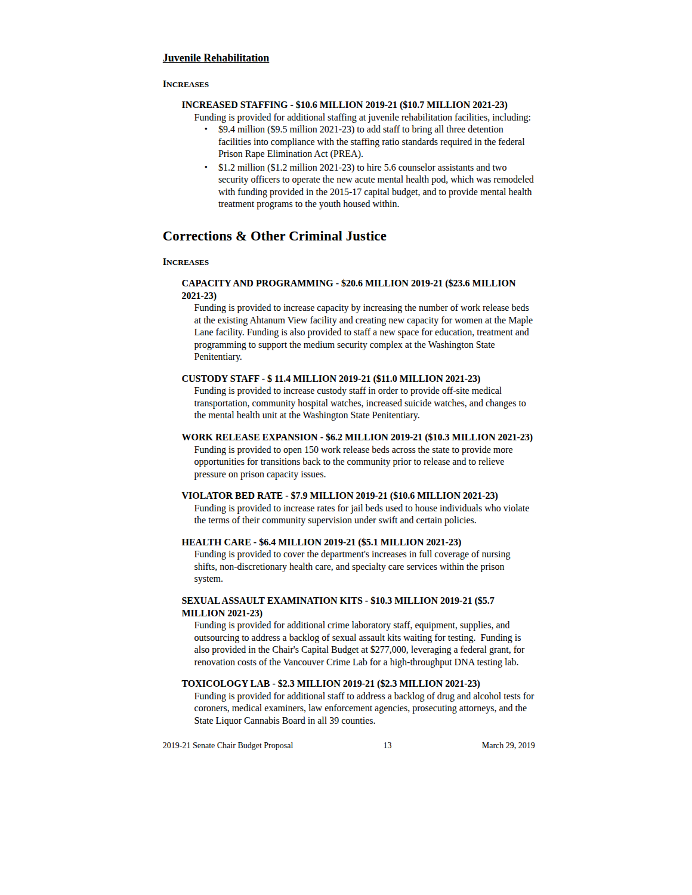Juvenile Rehabilitation
INCREASES
INCREASED STAFFING - $10.6 MILLION 2019-21 ($10.7 MILLION 2021-23)
Funding is provided for additional staffing at juvenile rehabilitation facilities, including:
$9.4 million ($9.5 million 2021-23) to add staff to bring all three detention facilities into compliance with the staffing ratio standards required in the federal Prison Rape Elimination Act (PREA).
$1.2 million ($1.2 million 2021-23) to hire 5.6 counselor assistants and two security officers to operate the new acute mental health pod, which was remodeled with funding provided in the 2015-17 capital budget, and to provide mental health treatment programs to the youth housed within.
Corrections & Other Criminal Justice
INCREASES
CAPACITY AND PROGRAMMING - $20.6 MILLION 2019-21 ($23.6 MILLION
2021-23)
Funding is provided to increase capacity by increasing the number of work release beds at the existing Ahtanum View facility and creating new capacity for women at the Maple Lane facility. Funding is also provided to staff a new space for education, treatment and programming to support the medium security complex at the Washington State Penitentiary.
CUSTODY STAFF - $ 11.4 MILLION 2019-21 ($11.0 MILLION 2021-23)
Funding is provided to increase custody staff in order to provide off-site medical transportation, community hospital watches, increased suicide watches, and changes to the mental health unit at the Washington State Penitentiary.
WORK RELEASE EXPANSION - $6.2 MILLION 2019-21 ($10.3 MILLION 2021-23)
Funding is provided to open 150 work release beds across the state to provide more opportunities for transitions back to the community prior to release and to relieve pressure on prison capacity issues.
VIOLATOR BED RATE - $7.9 MILLION 2019-21 ($10.6 MILLION 2021-23)
Funding is provided to increase rates for jail beds used to house individuals who violate the terms of their community supervision under swift and certain policies.
HEALTH CARE - $6.4 MILLION 2019-21 ($5.1 MILLION 2021-23)
Funding is provided to cover the department's increases in full coverage of nursing shifts, non-discretionary health care, and specialty care services within the prison system.
SEXUAL ASSAULT EXAMINATION KITS - $10.3 MILLION 2019-21 ($5.7
MILLION 2021-23)
Funding is provided for additional crime laboratory staff, equipment, supplies, and outsourcing to address a backlog of sexual assault kits waiting for testing. Funding is also provided in the Chair's Capital Budget at $277,000, leveraging a federal grant, for renovation costs of the Vancouver Crime Lab for a high-throughput DNA testing lab.
TOXICOLOGY LAB - $2.3 MILLION 2019-21 ($2.3 MILLION 2021-23)
Funding is provided for additional staff to address a backlog of drug and alcohol tests for coroners, medical examiners, law enforcement agencies, prosecuting attorneys, and the State Liquor Cannabis Board in all 39 counties.
2019-21 Senate Chair Budget Proposal 13 March 29, 2019